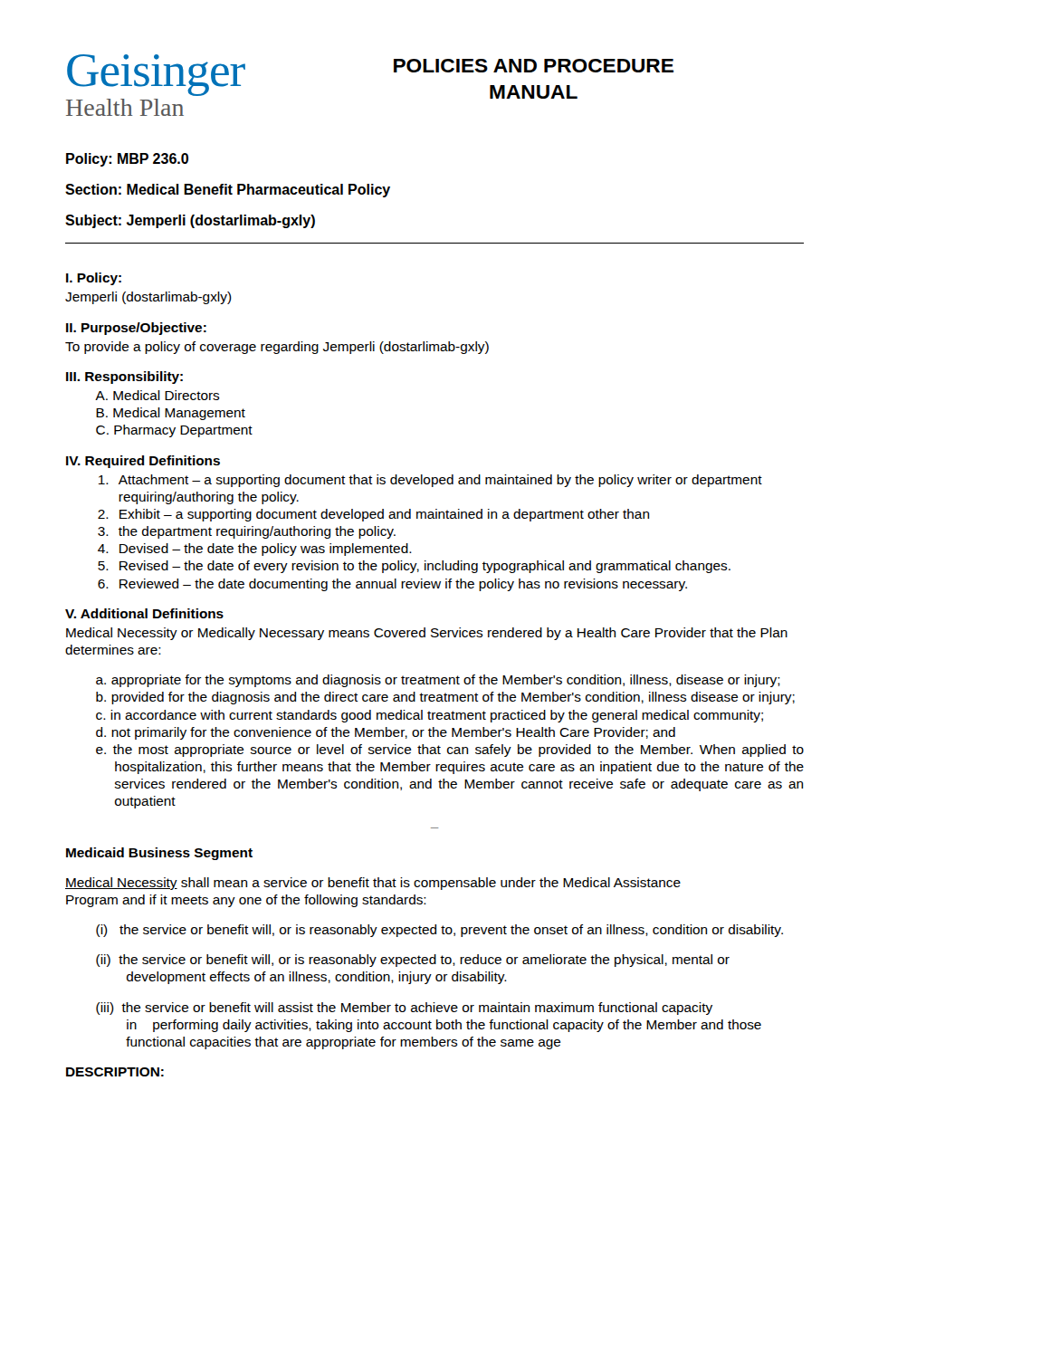Geisinger
Health Plan
POLICIES AND PROCEDURE
MANUAL
Policy: MBP 236.0
Section: Medical Benefit Pharmaceutical Policy
Subject: Jemperli (dostarlimab-gxly)
I. Policy:
Jemperli (dostarlimab-gxly)
II. Purpose/Objective:
To provide a policy of coverage regarding Jemperli (dostarlimab-gxly)
III. Responsibility:
A. Medical Directors
B. Medical Management
C. Pharmacy Department
IV. Required Definitions
Attachment – a supporting document that is developed and maintained by the policy writer or department requiring/authoring the policy.
Exhibit – a supporting document developed and maintained in a department other than
the department requiring/authoring the policy.
Devised – the date the policy was implemented.
Revised – the date of every revision to the policy, including typographical and grammatical changes.
Reviewed – the date documenting the annual review if the policy has no revisions necessary.
V. Additional Definitions
Medical Necessity or Medically Necessary means Covered Services rendered by a Health Care Provider that the Plan determines are:
a. appropriate for the symptoms and diagnosis or treatment of the Member's condition, illness, disease or injury;
b. provided for the diagnosis and the direct care and treatment of the Member's condition, illness disease or injury;
c. in accordance with current standards good medical treatment practiced by the general medical community;
d. not primarily for the convenience of the Member, or the Member's Health Care Provider; and
e. the most appropriate source or level of service that can safely be provided to the Member. When applied to hospitalization, this further means that the Member requires acute care as an inpatient due to the nature of the services rendered or the Member's condition, and the Member cannot receive safe or adequate care as an outpatient
–
Medicaid Business Segment
Medical Necessity shall mean a service or benefit that is compensable under the Medical Assistance
Program and if it meets any one of the following standards:
(i) the service or benefit will, or is reasonably expected to, prevent the onset of an illness, condition or disability.
(ii) the service or benefit will, or is reasonably expected to, reduce or ameliorate the physical, mental or development effects of an illness, condition, injury or disability.
(iii) the service or benefit will assist the Member to achieve or maintain maximum functional capacity in performing daily activities, taking into account both the functional capacity of the Member and those functional capacities that are appropriate for members of the same age
DESCRIPTION: